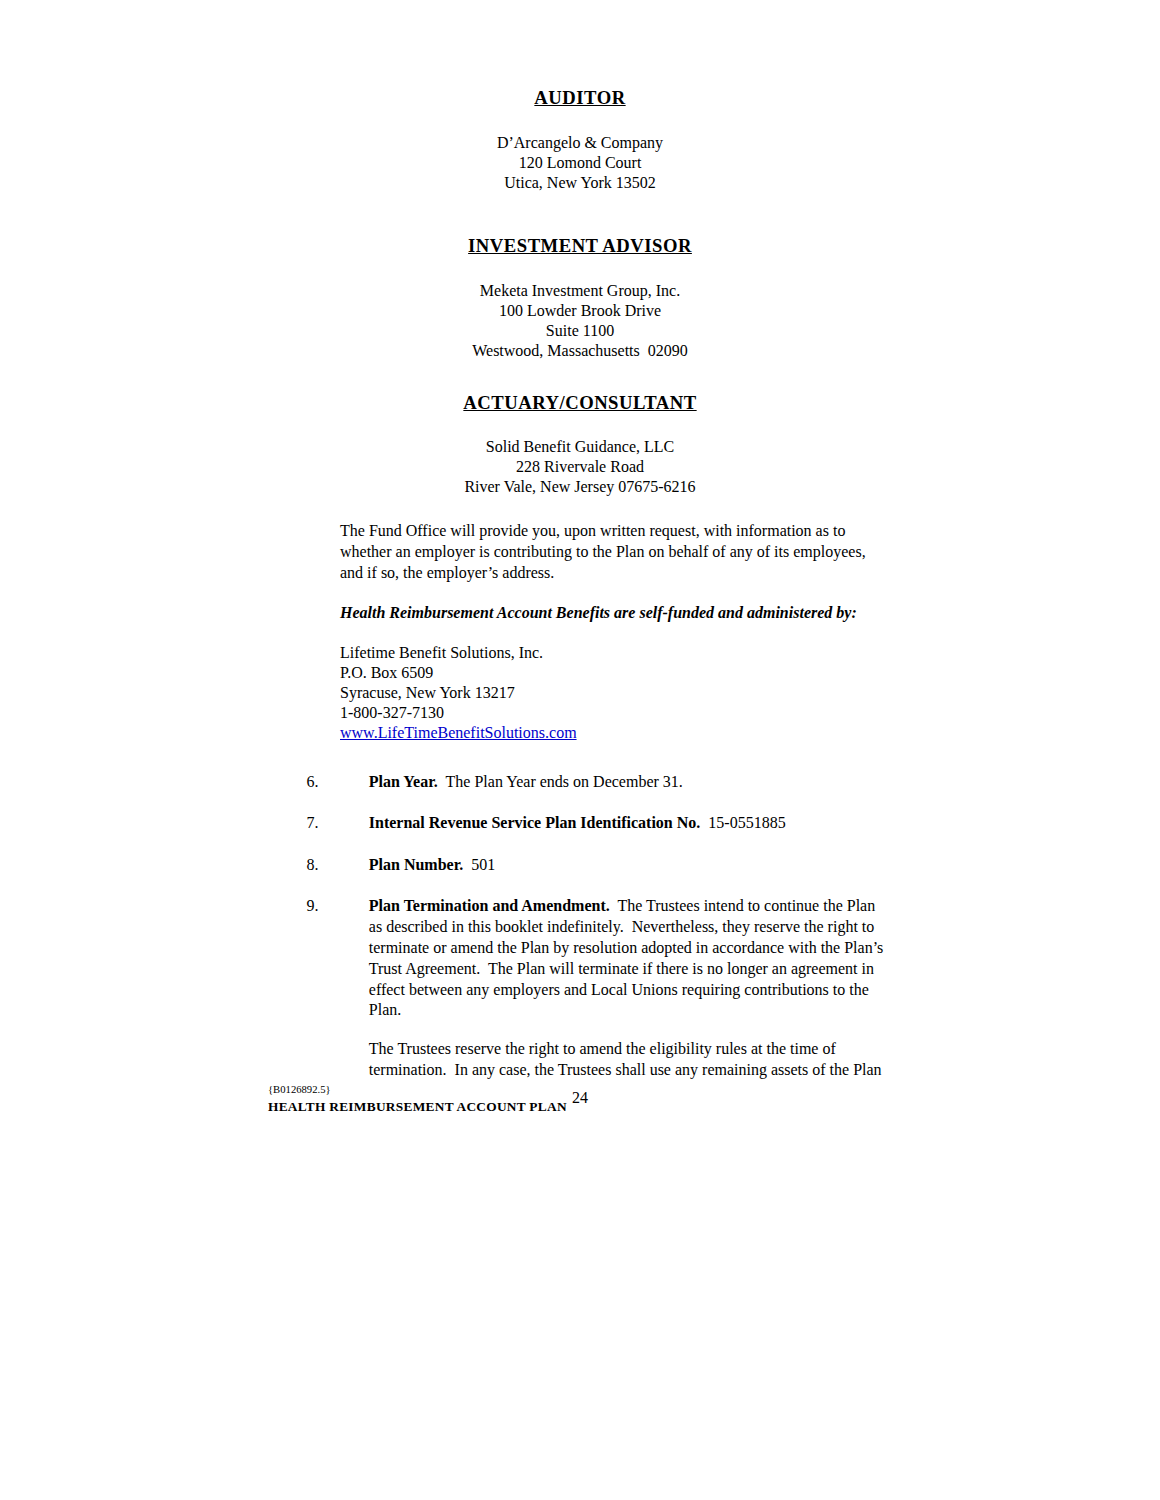AUDITOR
D’Arcangelo & Company
120 Lomond Court
Utica, New York 13502
INVESTMENT ADVISOR
Meketa Investment Group, Inc.
100 Lowder Brook Drive
Suite 1100
Westwood, Massachusetts 02090
ACTUARY/CONSULTANT
Solid Benefit Guidance, LLC
228 Rivervale Road
River Vale, New Jersey 07675-6216
The Fund Office will provide you, upon written request, with information as to whether an employer is contributing to the Plan on behalf of any of its employees, and if so, the employer’s address.
Health Reimbursement Account Benefits are self-funded and administered by:
Lifetime Benefit Solutions, Inc.
P.O. Box 6509
Syracuse, New York 13217
1-800-327-7130
www.LifeTimeBenefitSolutions.com
6. Plan Year. The Plan Year ends on December 31.
7. Internal Revenue Service Plan Identification No. 15-0551885
8. Plan Number. 501
9. Plan Termination and Amendment. The Trustees intend to continue the Plan as described in this booklet indefinitely. Nevertheless, they reserve the right to terminate or amend the Plan by resolution adopted in accordance with the Plan’s Trust Agreement. The Plan will terminate if there is no longer an agreement in effect between any employers and Local Unions requiring contributions to the Plan.
The Trustees reserve the right to amend the eligibility rules at the time of termination. In any case, the Trustees shall use any remaining assets of the Plan
{B0126892.5}
HEALTH REIMBURSEMENT ACCOUNT PLAN
24